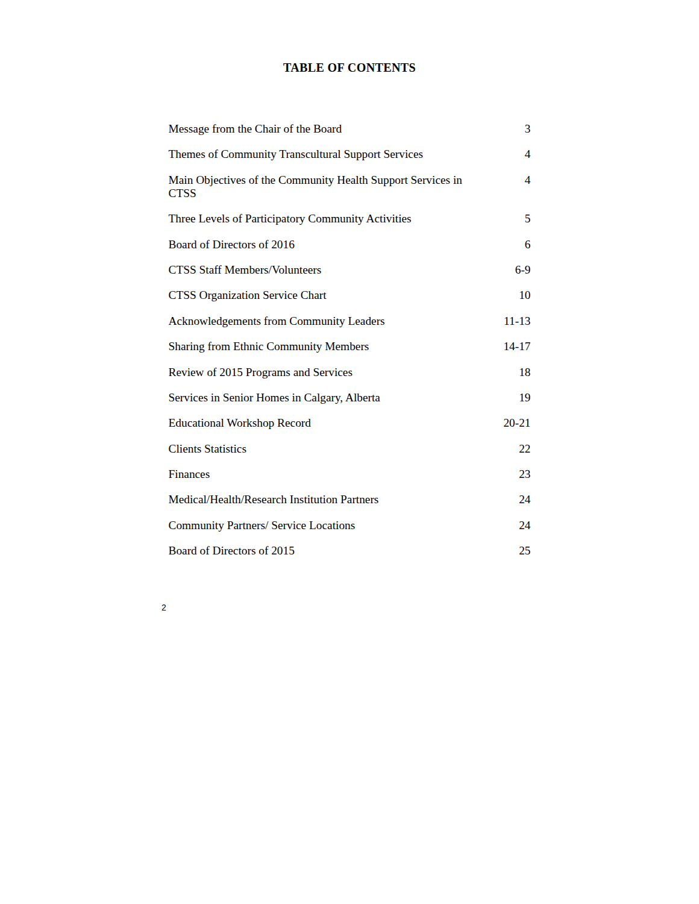TABLE OF CONTENTS
| Message from the Chair of the Board | 3 |
| Themes of Community Transcultural Support Services | 4 |
| Main Objectives of the Community Health Support Services in CTSS | 4 |
| Three Levels of Participatory Community Activities | 5 |
| Board of Directors of 2016 | 6 |
| CTSS Staff Members/Volunteers | 6-9 |
| CTSS Organization Service Chart | 10 |
| Acknowledgements from Community Leaders | 11-13 |
| Sharing from Ethnic Community Members | 14-17 |
| Review of 2015 Programs and Services | 18 |
| Services in Senior Homes in Calgary, Alberta | 19 |
| Educational Workshop Record | 20-21 |
| Clients Statistics | 22 |
| Finances | 23 |
| Medical/Health/Research Institution Partners | 24 |
| Community Partners/ Service Locations | 24 |
| Board of Directors of 2015 | 25 |
2